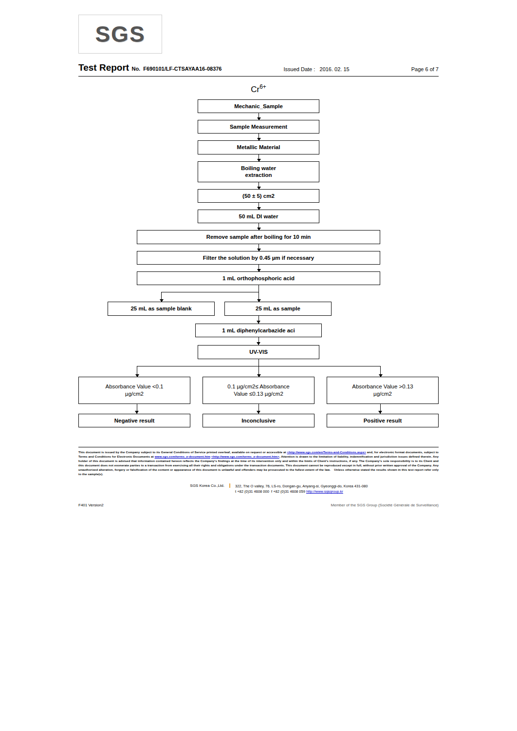SGS
Test Report No. F690101/LF-CTSAYAA16-08376
Issued Date : 2016. 02. 15
Page 6 of 7
Cr6+
Mechanic_Sample
Sample Measurement
Metallic Material
Boiling water
extraction
(50 ± 5) cm2
50 mL DI water
Remove sample after boiling for 10 min
Filter the solution by 0.45 µm if necessary
1 mL orthophosphoric acid
25 mL as sample blank
25 mL as sample
1 mL diphenylcarbazide aci
UV-VIS
Absorbance Value <0.1
µg/cm2
0.1 µg/cm2≤ Absorbance
Value ≤0.13 µg/cm2
Absorbance Value >0.13
µg/cm2
Negative result
Inconclusive
Positive result
This document is issued by the Company subject to its General Conditions of Service printed overleaf, available on request or accessible at <http://www.sgs.com/en/Terms-and-Conditions.aspx> and, for electronic format documents, subject to Terms and Conditions for Electronic Documents at www.sgs.com/terms_e-document.htm <http://www.sgs.com/terms_e-document.htm>. Attention is drawn to the limitation of liability, indemnification and jurisdiction issues defined therein. Any holder of this document is advised that information contained hereon reflects the Company's findings at the time of its intervention only and within the limits of Client's instructions, if any. The Company's sole responsibility is to its Client and this document does not exonerate parties to a transaction from exercising all their rights and obligations under the transaction documents. This document cannot be reproduced except in full, without prior written approval of the Company. Any unauthorized alteration, forgery or falsification of the content or appearance of this document is unlawful and offenders may be prosecuted to the fullest extent of the law. Unless otherwise stated the results shown in this test report refer only to the sample(s).
SGS Korea Co.,Ltd.
322, The O valley, 76, LS-ro, Dongan-gu, Anyang-si, Gyeonggi-do, Korea 431-080
t +82 (0)31 4608 000 f +82 (0)31 4608 059 http://www.sgsgroup.kr
F401 Version2
Member of the SGS Group (Société Générale de Surveillance)